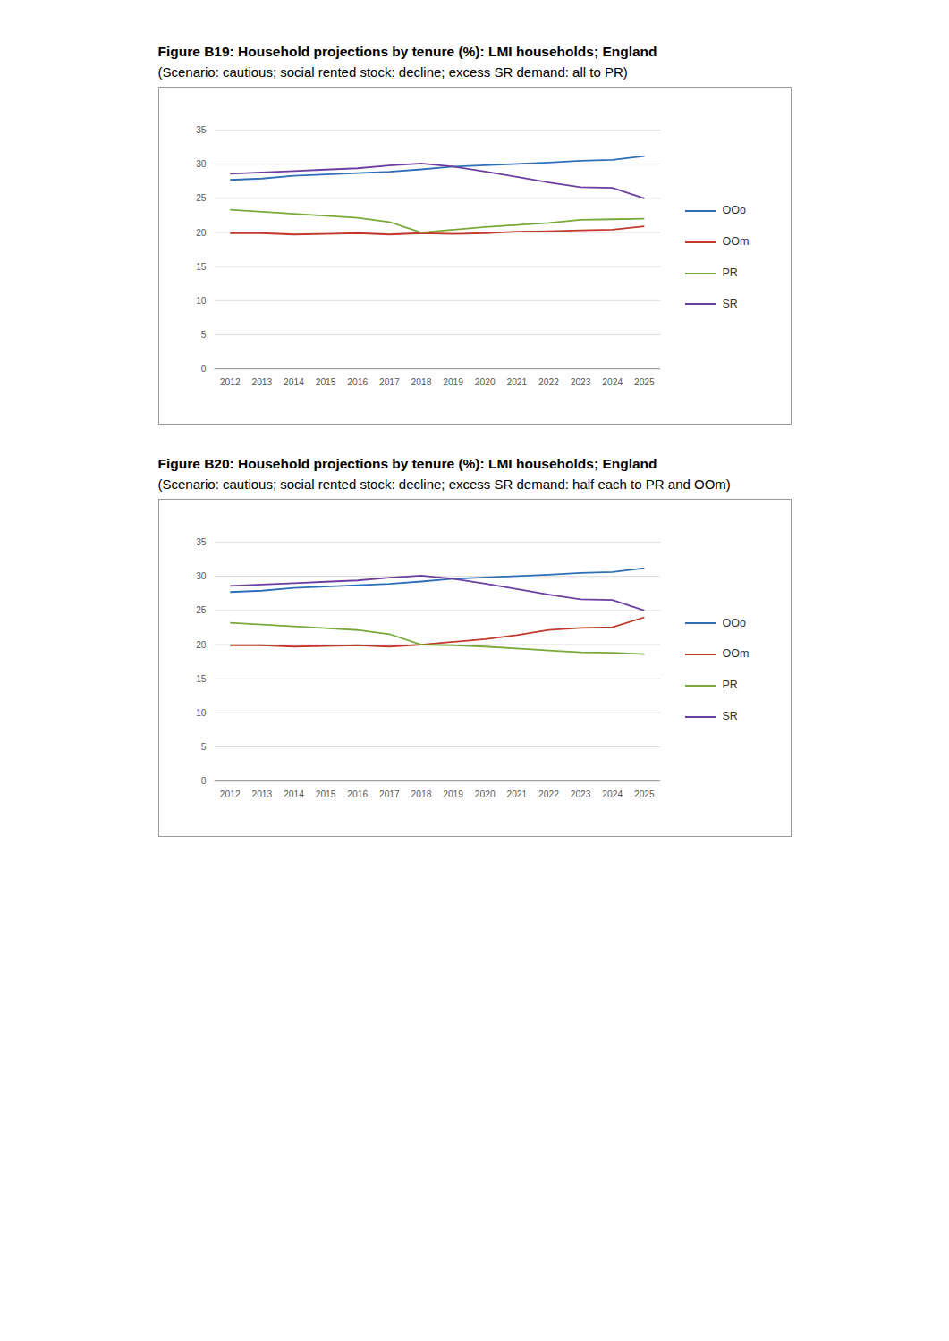Figure B19: Household projections by tenure (%): LMI households; England
(Scenario: cautious; social rented stock: decline; excess SR demand: all to PR)
35 30 25 20 15 10 5 0 2012 2013 2014 2015 2016 2017 2018 2019 2020 2021 2022 2023 2024 2025
OOo
OOm
PR
SR
Figure B20: Household projections by tenure (%): LMI households; England
(Scenario: cautious; social rented stock: decline; excess SR demand: half each to PR and OOm)
35 30 25 20 15 10 5 0 2012 2013 2014 2015 2016 2017 2018 2019 2020 2021 2022 2023 2024 2025
OOo
OOm
PR
SR